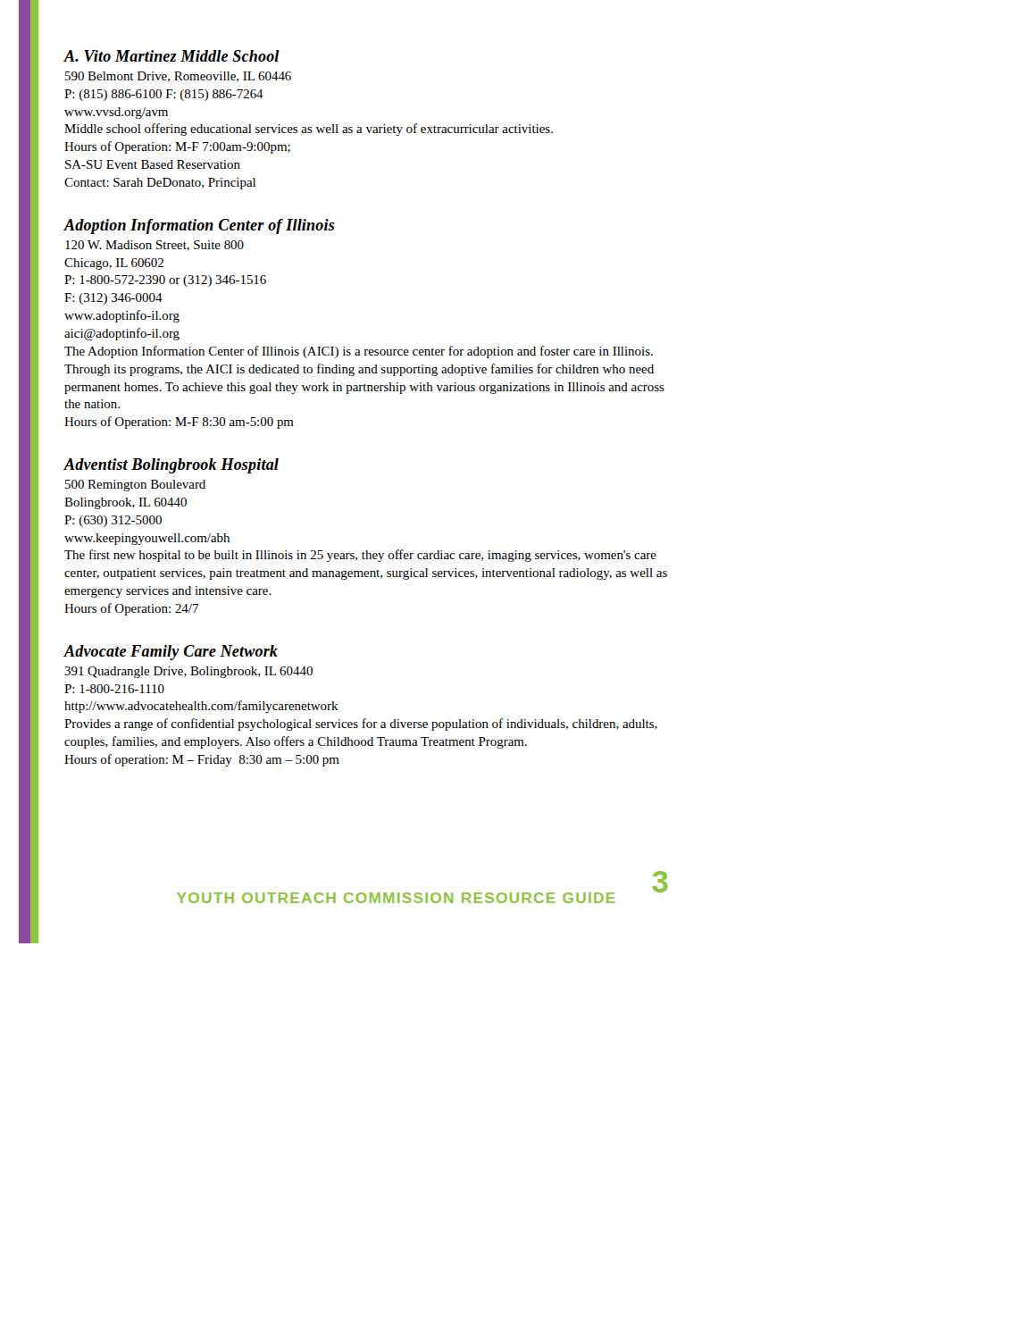A. Vito Martinez Middle School
590 Belmont Drive, Romeoville, IL 60446
P: (815) 886-6100 F: (815) 886-7264
www.vvsd.org/avm
Middle school offering educational services as well as a variety of extracurricular activities.
Hours of Operation: M-F 7:00am-9:00pm;
SA-SU Event Based Reservation
Contact: Sarah DeDonato, Principal
Adoption Information Center of Illinois
120 W. Madison Street, Suite 800
Chicago, IL 60602
P: 1-800-572-2390 or (312) 346-1516
F: (312) 346-0004
www.adoptinfo-il.org
aici@adoptinfo-il.org
The Adoption Information Center of Illinois (AICI) is a resource center for adoption and foster care in Illinois. Through its programs, the AICI is dedicated to finding and supporting adoptive families for children who need permanent homes. To achieve this goal they work in partnership with various organizations in Illinois and across the nation.
Hours of Operation: M-F 8:30 am-5:00 pm
Adventist Bolingbrook Hospital
500 Remington Boulevard
Bolingbrook, IL 60440
P: (630) 312-5000
www.keepingyouwell.com/abh
The first new hospital to be built in Illinois in 25 years, they offer cardiac care, imaging services, women's care center, outpatient services, pain treatment and management, surgical services, interventional radiology, as well as emergency services and intensive care.
Hours of Operation: 24/7
Advocate Family Care Network
391 Quadrangle Drive, Bolingbrook, IL 60440
P: 1-800-216-1110
http://www.advocatehealth.com/familycarenetwork
Provides a range of confidential psychological services for a diverse population of individuals, children, adults, couples, families, and employers. Also offers a Childhood Trauma Treatment Program.
Hours of operation: M – Friday 8:30 am – 5:00 pm
Youth Outreach Commission Resource Guide 3